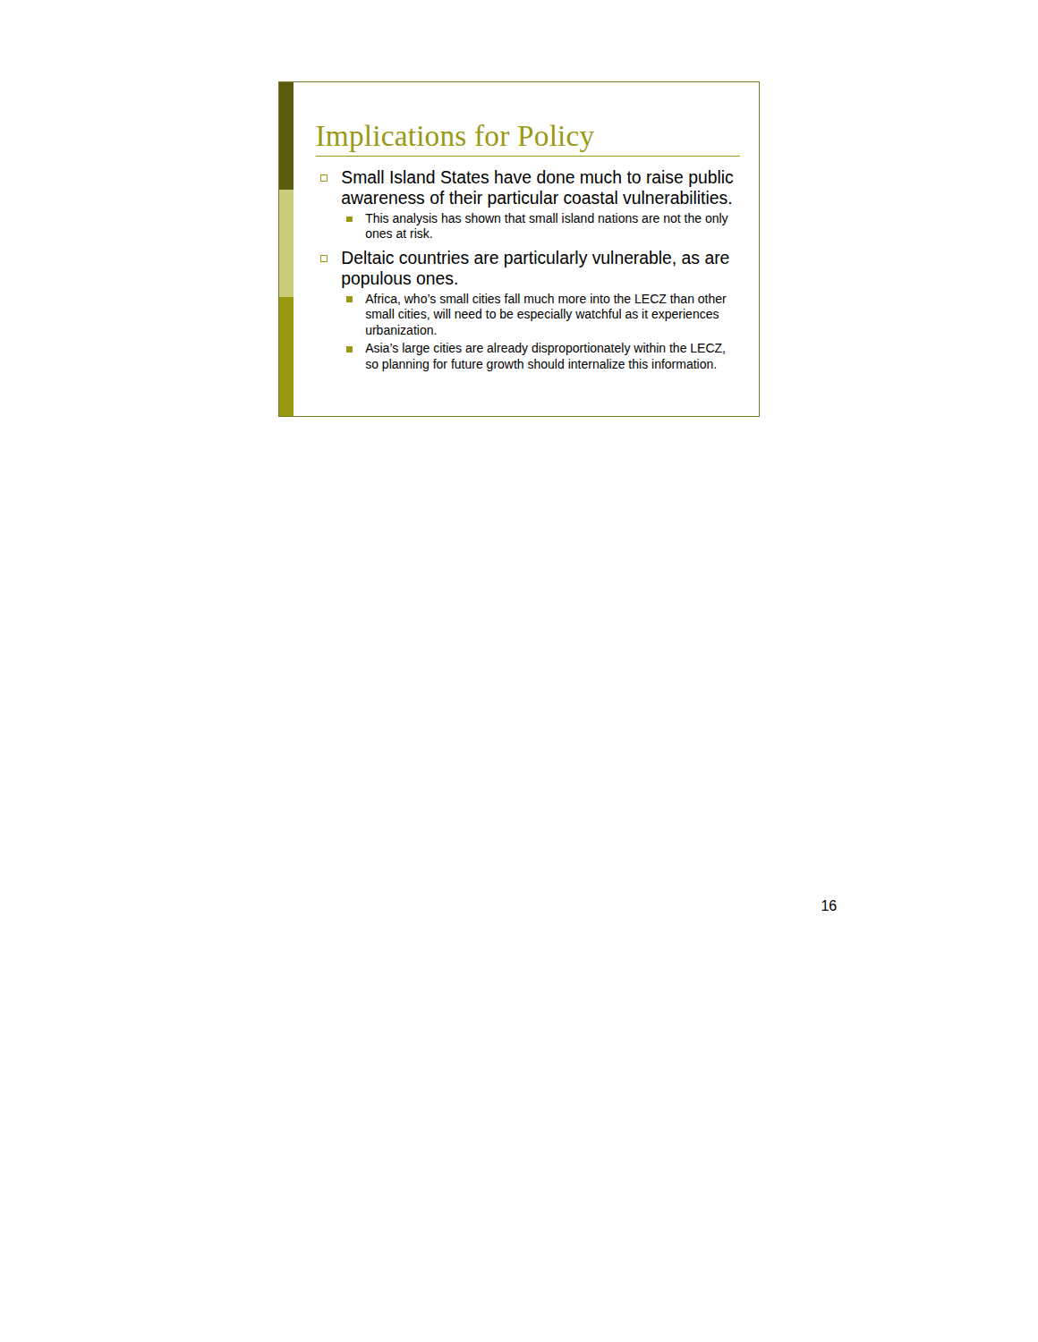Implications for Policy
Small Island States have done much to raise public awareness of their particular coastal vulnerabilities.
This analysis has shown that small island nations are not the only ones at risk.
Deltaic countries are particularly vulnerable, as are populous ones.
Africa, who’s small cities fall much more into the LECZ than other small cities, will need to be especially watchful as it experiences urbanization.
Asia’s large cities are already disproportionately within the LECZ, so planning for future growth should internalize this information.
16